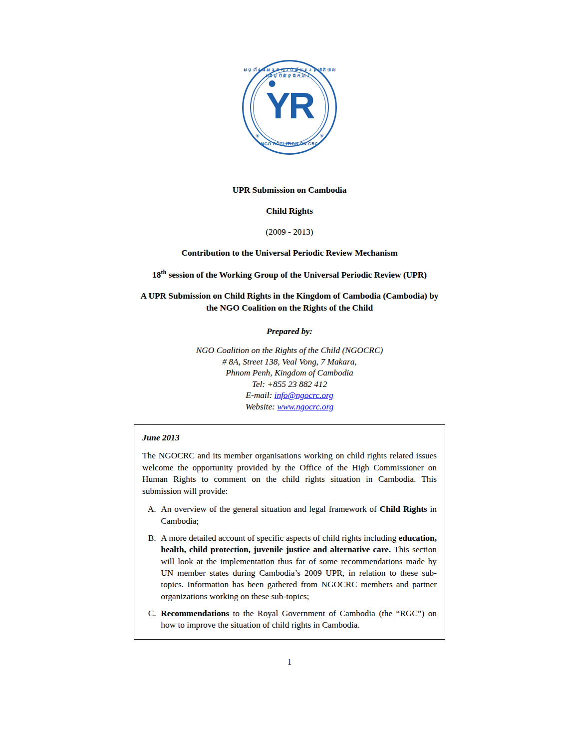សម្ព័ន្ធអង្គការមិនមែនរដ្ឋាភិបាលដើម្បីសិទ្ធិកុមារ
Y R
✳
✳
NGO COALITION ON CRC
UPR Submission on Cambodia
Child Rights
(2009 - 2013)
Contribution to the Universal Periodic Review Mechanism
18th session of the Working Group of the Universal Periodic Review (UPR)
A UPR Submission on Child Rights in the Kingdom of Cambodia (Cambodia) by the NGO Coalition on the Rights of the Child
Prepared by:
NGO Coalition on the Rights of the Child (NGOCRC)
# 8A, Street 138, Veal Vong, 7 Makara,
Phnom Penh, Kingdom of Cambodia
Tel: +855 23 882 412
E-mail: info@ngocrc.org
Website: www.ngocrc.org
June 2013
The NGOCRC and its member organisations working on child rights related issues welcome the opportunity provided by the Office of the High Commissioner on Human Rights to comment on the child rights situation in Cambodia. This submission will provide:
An overview of the general situation and legal framework of Child Rights in Cambodia;
A more detailed account of specific aspects of child rights including education, health, child protection, juvenile justice and alternative care. This section will look at the implementation thus far of some recommendations made by UN member states during Cambodia’s 2009 UPR, in relation to these sub-topics. Information has been gathered from NGOCRC members and partner organizations working on these sub-topics;
Recommendations to the Royal Government of Cambodia (the “RGC”) on how to improve the situation of child rights in Cambodia.
1